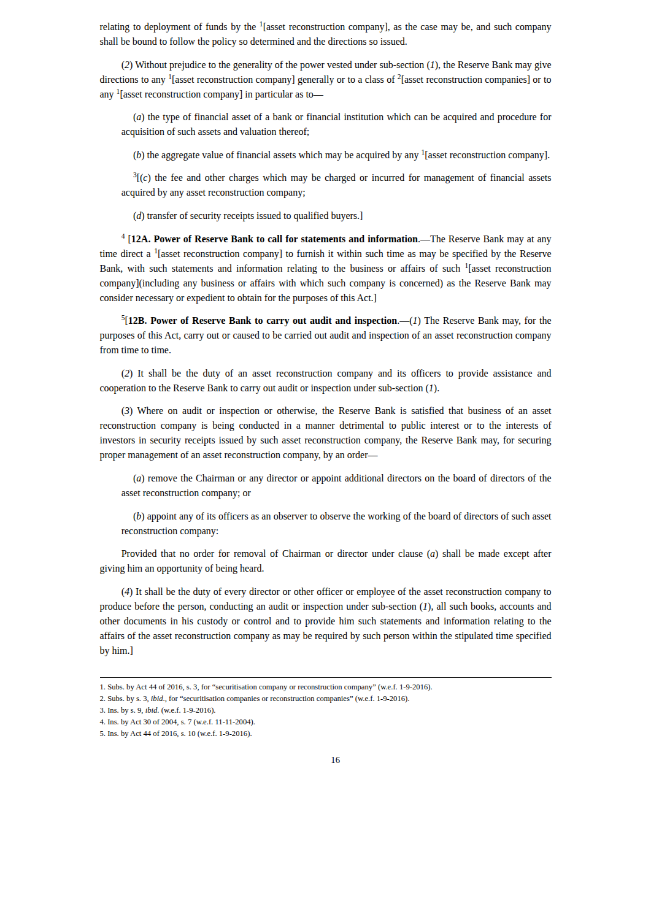relating to deployment of funds by the 1[asset reconstruction company], as the case may be, and such company shall be bound to follow the policy so determined and the directions so issued.
(2) Without prejudice to the generality of the power vested under sub-section (1), the Reserve Bank may give directions to any 1[asset reconstruction company] generally or to a class of 2[asset reconstruction companies] or to any 1[asset reconstruction company] in particular as to—
(a) the type of financial asset of a bank or financial institution which can be acquired and procedure for acquisition of such assets and valuation thereof;
(b) the aggregate value of financial assets which may be acquired by any 1[asset reconstruction company].
3[(c) the fee and other charges which may be charged or incurred for management of financial assets acquired by any asset reconstruction company;
(d) transfer of security receipts issued to qualified buyers.]
4 [12A. Power of Reserve Bank to call for statements and information.—The Reserve Bank may at any time direct a 1[asset reconstruction company] to furnish it within such time as may be specified by the Reserve Bank, with such statements and information relating to the business or affairs of such 1[asset reconstruction company](including any business or affairs with which such company is concerned) as the Reserve Bank may consider necessary or expedient to obtain for the purposes of this Act.]
5[12B. Power of Reserve Bank to carry out audit and inspection.—(1) The Reserve Bank may, for the purposes of this Act, carry out or caused to be carried out audit and inspection of an asset reconstruction company from time to time.
(2) It shall be the duty of an asset reconstruction company and its officers to provide assistance and cooperation to the Reserve Bank to carry out audit or inspection under sub-section (1).
(3) Where on audit or inspection or otherwise, the Reserve Bank is satisfied that business of an asset reconstruction company is being conducted in a manner detrimental to public interest or to the interests of investors in security receipts issued by such asset reconstruction company, the Reserve Bank may, for securing proper management of an asset reconstruction company, by an order—
(a) remove the Chairman or any director or appoint additional directors on the board of directors of the asset reconstruction company; or
(b) appoint any of its officers as an observer to observe the working of the board of directors of such asset reconstruction company:
Provided that no order for removal of Chairman or director under clause (a) shall be made except after giving him an opportunity of being heard.
(4) It shall be the duty of every director or other officer or employee of the asset reconstruction company to produce before the person, conducting an audit or inspection under sub-section (1), all such books, accounts and other documents in his custody or control and to provide him such statements and information relating to the affairs of the asset reconstruction company as may be required by such person within the stipulated time specified by him.]
1. Subs. by Act 44 of 2016, s. 3, for “securitisation company or reconstruction company” (w.e.f. 1-9-2016).
2. Subs. by s. 3, ibid., for “securitisation companies or reconstruction companies” (w.e.f. 1-9-2016).
3. Ins. by s. 9, ibid. (w.e.f. 1-9-2016).
4. Ins. by Act 30 of 2004, s. 7 (w.e.f. 11-11-2004).
5. Ins. by Act 44 of 2016, s. 10 (w.e.f. 1-9-2016).
16